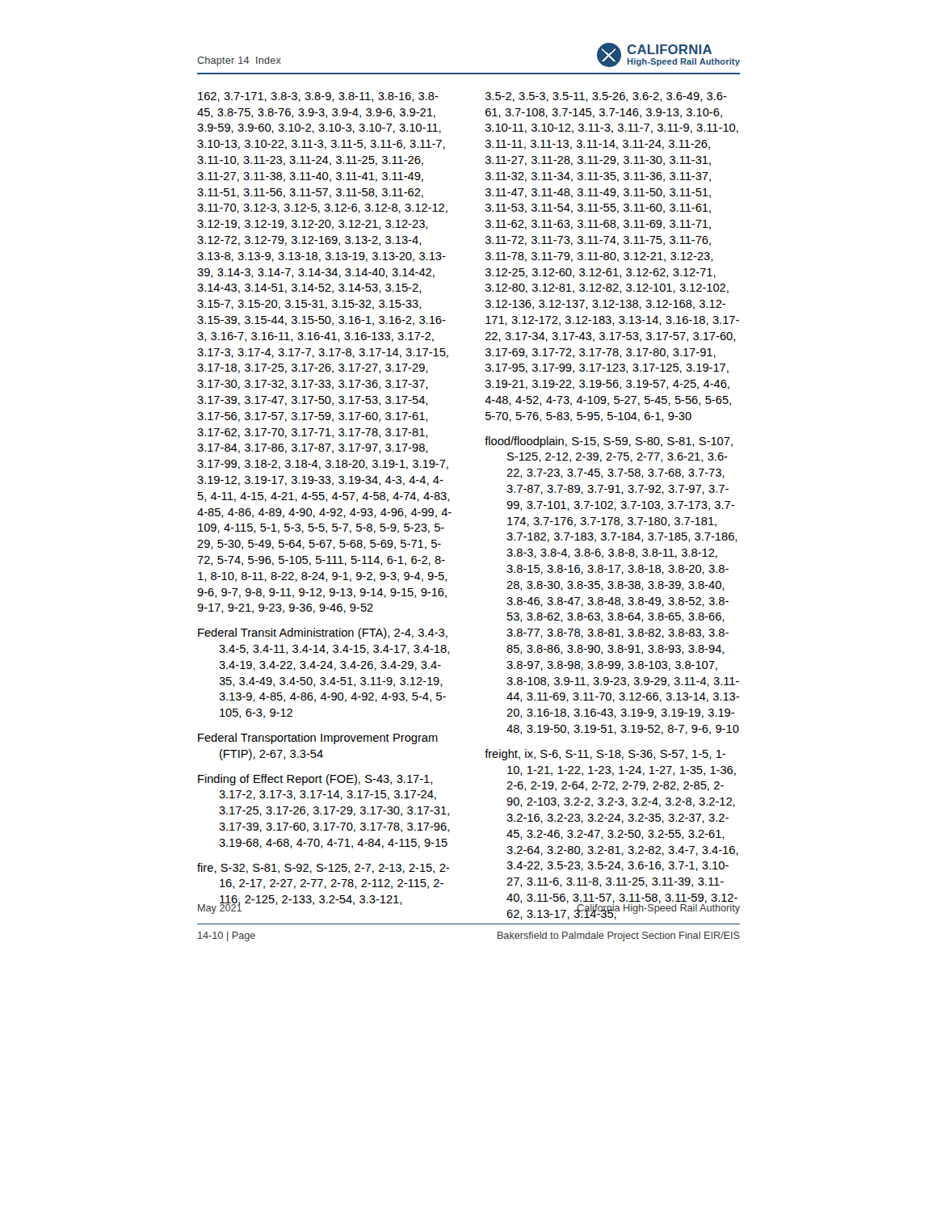Chapter 14 Index
CALIFORNIA
High-Speed Rail Authority
162, 3.7-171, 3.8-3, 3.8-9, 3.8-11, 3.8-16, 3.8-45, 3.8-75, 3.8-76, 3.9-3, 3.9-4, 3.9-6, 3.9-21, 3.9-59, 3.9-60, 3.10-2, 3.10-3, 3.10-7, 3.10-11, 3.10-13, 3.10-22, 3.11-3, 3.11-5, 3.11-6, 3.11-7, 3.11-10, 3.11-23, 3.11-24, 3.11-25, 3.11-26, 3.11-27, 3.11-38, 3.11-40, 3.11-41, 3.11-49, 3.11-51, 3.11-56, 3.11-57, 3.11-58, 3.11-62, 3.11-70, 3.12-3, 3.12-5, 3.12-6, 3.12-8, 3.12-12, 3.12-19, 3.12-19, 3.12-20, 3.12-21, 3.12-23, 3.12-72, 3.12-79, 3.12-169, 3.13-2, 3.13-4, 3.13-8, 3.13-9, 3.13-18, 3.13-19, 3.13-20, 3.13-39, 3.14-3, 3.14-7, 3.14-34, 3.14-40, 3.14-42, 3.14-43, 3.14-51, 3.14-52, 3.14-53, 3.15-2, 3.15-7, 3.15-20, 3.15-31, 3.15-32, 3.15-33, 3.15-39, 3.15-44, 3.15-50, 3.16-1, 3.16-2, 3.16-3, 3.16-7, 3.16-11, 3.16-41, 3.16-133, 3.17-2, 3.17-3, 3.17-4, 3.17-7, 3.17-8, 3.17-14, 3.17-15, 3.17-18, 3.17-25, 3.17-26, 3.17-27, 3.17-29, 3.17-30, 3.17-32, 3.17-33, 3.17-36, 3.17-37, 3.17-39, 3.17-47, 3.17-50, 3.17-53, 3.17-54, 3.17-56, 3.17-57, 3.17-59, 3.17-60, 3.17-61, 3.17-62, 3.17-70, 3.17-71, 3.17-78, 3.17-81, 3.17-84, 3.17-86, 3.17-87, 3.17-97, 3.17-98, 3.17-99, 3.18-2, 3.18-4, 3.18-20, 3.19-1, 3.19-7, 3.19-12, 3.19-17, 3.19-33, 3.19-34, 4-3, 4-4, 4-5, 4-11, 4-15, 4-21, 4-55, 4-57, 4-58, 4-74, 4-83, 4-85, 4-86, 4-89, 4-90, 4-92, 4-93, 4-96, 4-99, 4-109, 4-115, 5-1, 5-3, 5-5, 5-7, 5-8, 5-9, 5-23, 5-29, 5-30, 5-49, 5-64, 5-67, 5-68, 5-69, 5-71, 5-72, 5-74, 5-96, 5-105, 5-111, 5-114, 6-1, 6-2, 8-1, 8-10, 8-11, 8-22, 8-24, 9-1, 9-2, 9-3, 9-4, 9-5, 9-6, 9-7, 9-8, 9-11, 9-12, 9-13, 9-14, 9-15, 9-16, 9-17, 9-21, 9-23, 9-36, 9-46, 9-52
Federal Transit Administration (FTA), 2-4, 3.4-3, 3.4-5, 3.4-11, 3.4-14, 3.4-15, 3.4-17, 3.4-18, 3.4-19, 3.4-22, 3.4-24, 3.4-26, 3.4-29, 3.4-35, 3.4-49, 3.4-50, 3.4-51, 3.11-9, 3.12-19, 3.13-9, 4-85, 4-86, 4-90, 4-92, 4-93, 5-4, 5-105, 6-3, 9-12
Federal Transportation Improvement Program (FTIP), 2-67, 3.3-54
Finding of Effect Report (FOE), S-43, 3.17-1, 3.17-2, 3.17-3, 3.17-14, 3.17-15, 3.17-24, 3.17-25, 3.17-26, 3.17-29, 3.17-30, 3.17-31, 3.17-39, 3.17-60, 3.17-70, 3.17-78, 3.17-96, 3.19-68, 4-68, 4-70, 4-71, 4-84, 4-115, 9-15
fire, S-32, S-81, S-92, S-125, 2-7, 2-13, 2-15, 2-16, 2-17, 2-27, 2-77, 2-78, 2-112, 2-115, 2-116, 2-125, 2-133, 3.2-54, 3.3-121,
3.5-2, 3.5-3, 3.5-11, 3.5-26, 3.6-2, 3.6-49, 3.6-61, 3.7-108, 3.7-145, 3.7-146, 3.9-13, 3.10-6, 3.10-11, 3.10-12, 3.11-3, 3.11-7, 3.11-9, 3.11-10, 3.11-11, 3.11-13, 3.11-14, 3.11-24, 3.11-26, 3.11-27, 3.11-28, 3.11-29, 3.11-30, 3.11-31, 3.11-32, 3.11-34, 3.11-35, 3.11-36, 3.11-37, 3.11-47, 3.11-48, 3.11-49, 3.11-50, 3.11-51, 3.11-53, 3.11-54, 3.11-55, 3.11-60, 3.11-61, 3.11-62, 3.11-63, 3.11-68, 3.11-69, 3.11-71, 3.11-72, 3.11-73, 3.11-74, 3.11-75, 3.11-76, 3.11-78, 3.11-79, 3.11-80, 3.12-21, 3.12-23, 3.12-25, 3.12-60, 3.12-61, 3.12-62, 3.12-71, 3.12-80, 3.12-81, 3.12-82, 3.12-101, 3.12-102, 3.12-136, 3.12-137, 3.12-138, 3.12-168, 3.12-171, 3.12-172, 3.12-183, 3.13-14, 3.16-18, 3.17-22, 3.17-34, 3.17-43, 3.17-53, 3.17-57, 3.17-60, 3.17-69, 3.17-72, 3.17-78, 3.17-80, 3.17-91, 3.17-95, 3.17-99, 3.17-123, 3.17-125, 3.19-17, 3.19-21, 3.19-22, 3.19-56, 3.19-57, 4-25, 4-46, 4-48, 4-52, 4-73, 4-109, 5-27, 5-45, 5-56, 5-65, 5-70, 5-76, 5-83, 5-95, 5-104, 6-1, 9-30
flood/floodplain, S-15, S-59, S-80, S-81, S-107, S-125, 2-12, 2-39, 2-75, 2-77, 3.6-21, 3.6-22, 3.7-23, 3.7-45, 3.7-58, 3.7-68, 3.7-73, 3.7-87, 3.7-89, 3.7-91, 3.7-92, 3.7-97, 3.7-99, 3.7-101, 3.7-102, 3.7-103, 3.7-173, 3.7-174, 3.7-176, 3.7-178, 3.7-180, 3.7-181, 3.7-182, 3.7-183, 3.7-184, 3.7-185, 3.7-186, 3.8-3, 3.8-4, 3.8-6, 3.8-8, 3.8-11, 3.8-12, 3.8-15, 3.8-16, 3.8-17, 3.8-18, 3.8-20, 3.8-28, 3.8-30, 3.8-35, 3.8-38, 3.8-39, 3.8-40, 3.8-46, 3.8-47, 3.8-48, 3.8-49, 3.8-52, 3.8-53, 3.8-62, 3.8-63, 3.8-64, 3.8-65, 3.8-66, 3.8-77, 3.8-78, 3.8-81, 3.8-82, 3.8-83, 3.8-85, 3.8-86, 3.8-90, 3.8-91, 3.8-93, 3.8-94, 3.8-97, 3.8-98, 3.8-99, 3.8-103, 3.8-107, 3.8-108, 3.9-11, 3.9-23, 3.9-29, 3.11-4, 3.11-44, 3.11-69, 3.11-70, 3.12-66, 3.13-14, 3.13-20, 3.16-18, 3.16-43, 3.19-9, 3.19-19, 3.19-48, 3.19-50, 3.19-51, 3.19-52, 8-7, 9-6, 9-10
freight, ix, S-6, S-11, S-18, S-36, S-57, 1-5, 1-10, 1-21, 1-22, 1-23, 1-24, 1-27, 1-35, 1-36, 2-6, 2-19, 2-64, 2-72, 2-79, 2-82, 2-85, 2-90, 2-103, 3.2-2, 3.2-3, 3.2-4, 3.2-8, 3.2-12, 3.2-16, 3.2-23, 3.2-24, 3.2-35, 3.2-37, 3.2-45, 3.2-46, 3.2-47, 3.2-50, 3.2-55, 3.2-61, 3.2-64, 3.2-80, 3.2-81, 3.2-82, 3.4-7, 3.4-16, 3.4-22, 3.5-23, 3.5-24, 3.6-16, 3.7-1, 3.10-27, 3.11-6, 3.11-8, 3.11-25, 3.11-39, 3.11-40, 3.11-56, 3.11-57, 3.11-58, 3.11-59, 3.12-62, 3.13-17, 3.14-35,
May 2021
California High-Speed Rail Authority
14-10 | Page
Bakersfield to Palmdale Project Section Final EIR/EIS